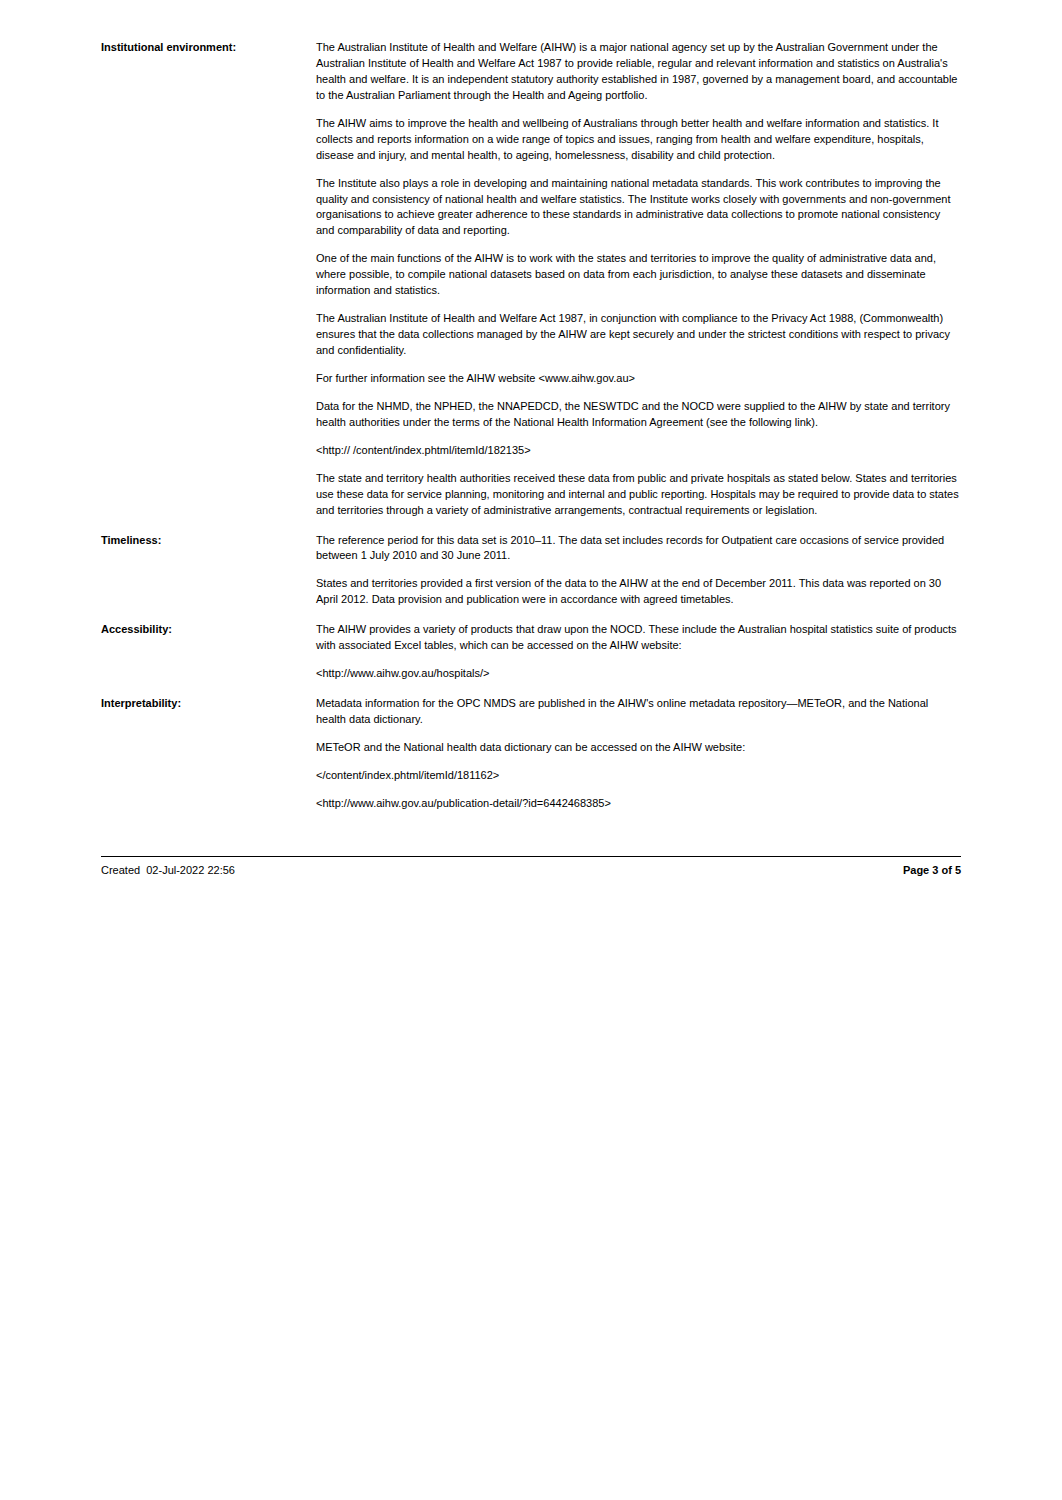| Institutional environment: | The Australian Institute of Health and Welfare (AIHW) is a major national agency set up by the Australian Government under the Australian Institute of Health and Welfare Act 1987 to provide reliable, regular and relevant information and statistics on Australia's health and welfare. It is an independent statutory authority established in 1987, governed by a management board, and accountable to the Australian Parliament through the Health and Ageing portfolio. The AIHW aims to improve the health and wellbeing of Australians through better health and welfare information and statistics. It collects and reports information on a wide range of topics and issues, ranging from health and welfare expenditure, hospitals, disease and injury, and mental health, to ageing, homelessness, disability and child protection. The Institute also plays a role in developing and maintaining national metadata standards. This work contributes to improving the quality and consistency of national health and welfare statistics. The Institute works closely with governments and non-government organisations to achieve greater adherence to these standards in administrative data collections to promote national consistency and comparability of data and reporting. One of the main functions of the AIHW is to work with the states and territories to improve the quality of administrative data and, where possible, to compile national datasets based on data from each jurisdiction, to analyse these datasets and disseminate information and statistics. The Australian Institute of Health and Welfare Act 1987, in conjunction with compliance to the Privacy Act 1988, (Commonwealth) ensures that the data collections managed by the AIHW are kept securely and under the strictest conditions with respect to privacy and confidentiality. For further information see the AIHW website <www.aihw.gov.au> Data for the NHMD, the NPHED, the NNAPEDCD, the NESWTDC and the NOCD were supplied to the AIHW by state and territory health authorities under the terms of the National Health Information Agreement (see the following link). <http:// /content/index.phtml/itemId/182135> The state and territory health authorities received these data from public and private hospitals as stated below. States and territories use these data for service planning, monitoring and internal and public reporting. Hospitals may be required to provide data to states and territories through a variety of administrative arrangements, contractual requirements or legislation. |
| Timeliness: | The reference period for this data set is 2010–11. The data set includes records for Outpatient care occasions of service provided between 1 July 2010 and 30 June 2011. States and territories provided a first version of the data to the AIHW at the end of December 2011. This data was reported on 30 April 2012. Data provision and publication were in accordance with agreed timetables. |
| Accessibility: | The AIHW provides a variety of products that draw upon the NOCD. These include the Australian hospital statistics suite of products with associated Excel tables, which can be accessed on the AIHW website: <http://www.aihw.gov.au/hospitals/> |
| Interpretability: | Metadata information for the OPC NMDS are published in the AIHW's online metadata repository—METeOR, and the National health data dictionary. METeOR and the National health data dictionary can be accessed on the AIHW website: </content/index.phtml/itemId/181162> <http://www.aihw.gov.au/publication-detail/?id=6442468385> |
Created 02-Jul-2022 22:56
Page 3 of 5